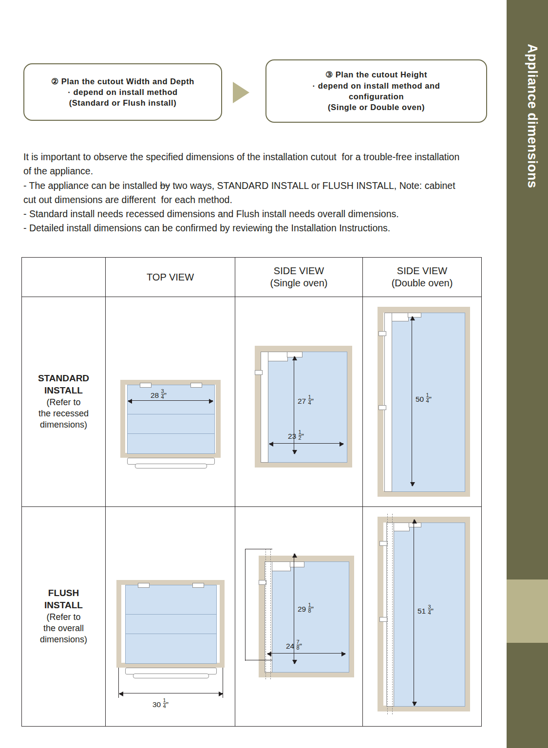Appliance dimensions
② Plan the cutout Width and Depth
· depend on install method
(Standard or Flush install)
③ Plan the cutout Height
· depend on install method and
configuration
(Single or Double oven)
It is important to observe the specified dimensions of the installation cutout for a trouble-free installation of the appliance.
- The appliance can be installed by two ways, STANDARD INSTALL or FLUSH INSTALL, Note: cabinet cut out dimensions are different for each method.
- Standard install needs recessed dimensions and Flush install needs overall dimensions.
- Detailed install dimensions can be confirmed by reviewing the Installation Instructions.
| | TOP VIEW | SIDE VIEW (Single oven) | SIDE VIEW (Double oven) |
| --- | --- | --- | --- |
| STANDARD INSTALL (Refer to the recessed dimensions) | 28 3 4 ” | 27 1 4 ” 23 1 2 ” | 50 1 4 ” |
| FLUSH INSTALL (Refer to the overall dimensions) | 30 1 4 ” | 29 1 8 ” 24 7 8 ” | 51 3 4 ” |